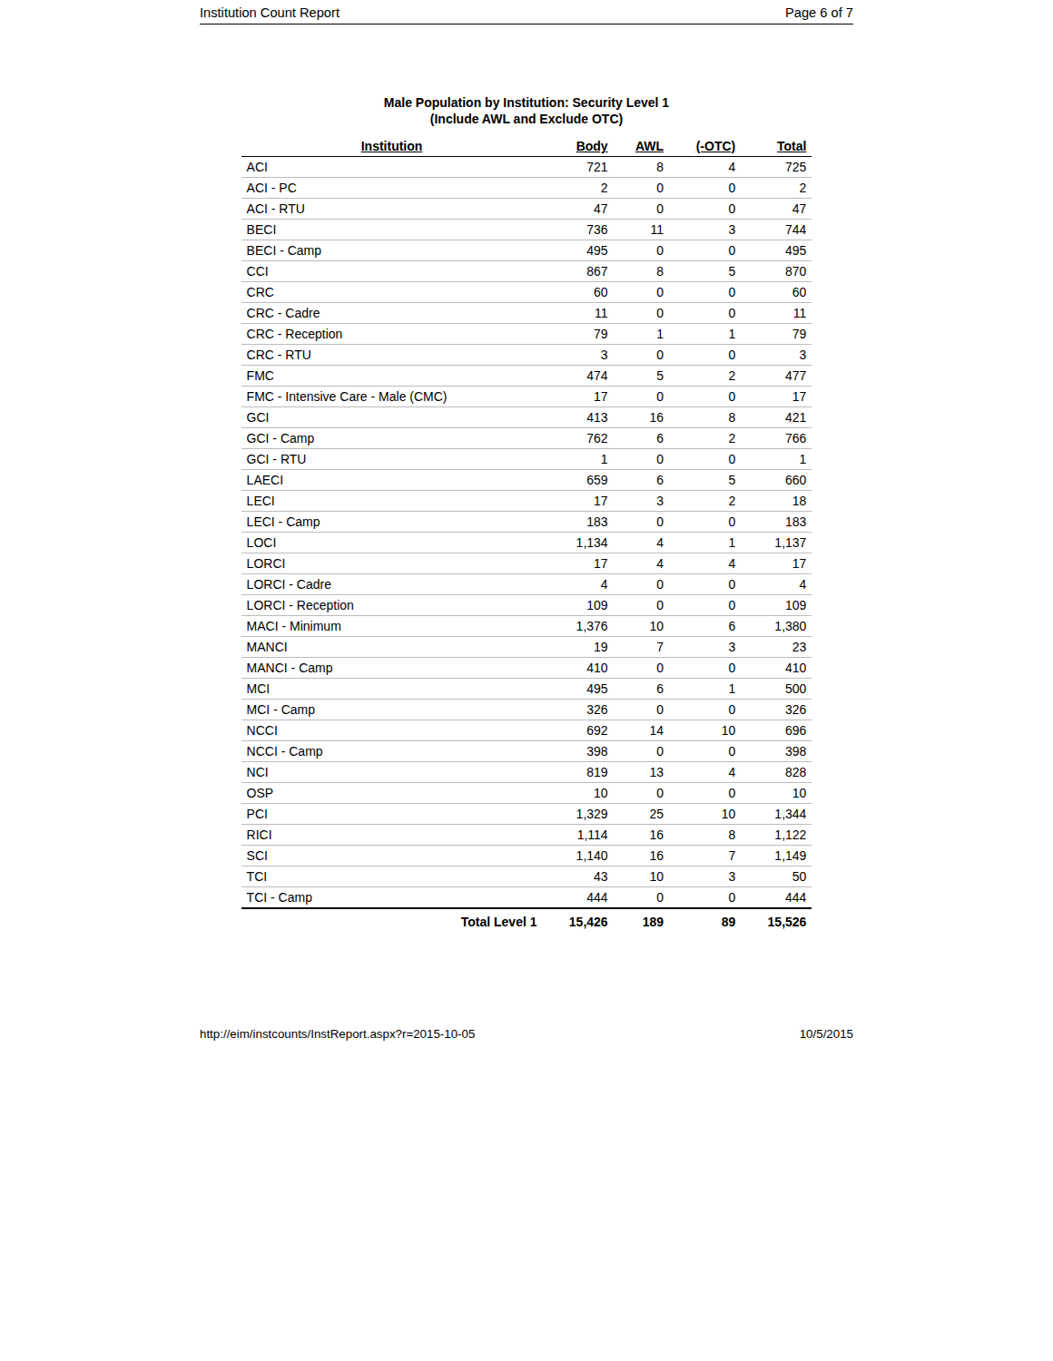Institution Count Report
Page 6 of 7
Male Population by Institution: Security Level 1
(Include AWL and Exclude OTC)
| Institution | Body | AWL | (-OTC) | Total |
| --- | --- | --- | --- | --- |
| ACI | 721 | 8 | 4 | 725 |
| ACI - PC | 2 | 0 | 0 | 2 |
| ACI - RTU | 47 | 0 | 0 | 47 |
| BECI | 736 | 11 | 3 | 744 |
| BECI - Camp | 495 | 0 | 0 | 495 |
| CCI | 867 | 8 | 5 | 870 |
| CRC | 60 | 0 | 0 | 60 |
| CRC - Cadre | 11 | 0 | 0 | 11 |
| CRC - Reception | 79 | 1 | 1 | 79 |
| CRC - RTU | 3 | 0 | 0 | 3 |
| FMC | 474 | 5 | 2 | 477 |
| FMC - Intensive Care - Male (CMC) | 17 | 0 | 0 | 17 |
| GCI | 413 | 16 | 8 | 421 |
| GCI - Camp | 762 | 6 | 2 | 766 |
| GCI - RTU | 1 | 0 | 0 | 1 |
| LAECI | 659 | 6 | 5 | 660 |
| LECI | 17 | 3 | 2 | 18 |
| LECI - Camp | 183 | 0 | 0 | 183 |
| LOCI | 1,134 | 4 | 1 | 1,137 |
| LORCI | 17 | 4 | 4 | 17 |
| LORCI - Cadre | 4 | 0 | 0 | 4 |
| LORCI - Reception | 109 | 0 | 0 | 109 |
| MACI - Minimum | 1,376 | 10 | 6 | 1,380 |
| MANCI | 19 | 7 | 3 | 23 |
| MANCI - Camp | 410 | 0 | 0 | 410 |
| MCI | 495 | 6 | 1 | 500 |
| MCI - Camp | 326 | 0 | 0 | 326 |
| NCCI | 692 | 14 | 10 | 696 |
| NCCI - Camp | 398 | 0 | 0 | 398 |
| NCI | 819 | 13 | 4 | 828 |
| OSP | 10 | 0 | 0 | 10 |
| PCI | 1,329 | 25 | 10 | 1,344 |
| RICI | 1,114 | 16 | 8 | 1,122 |
| SCI | 1,140 | 16 | 7 | 1,149 |
| TCI | 43 | 10 | 3 | 50 |
| TCI - Camp | 444 | 0 | 0 | 444 |
| Total Level 1 | 15,426 | 189 | 89 | 15,526 |
http://eim/instcounts/InstReport.aspx?r=2015-10-05
10/5/2015